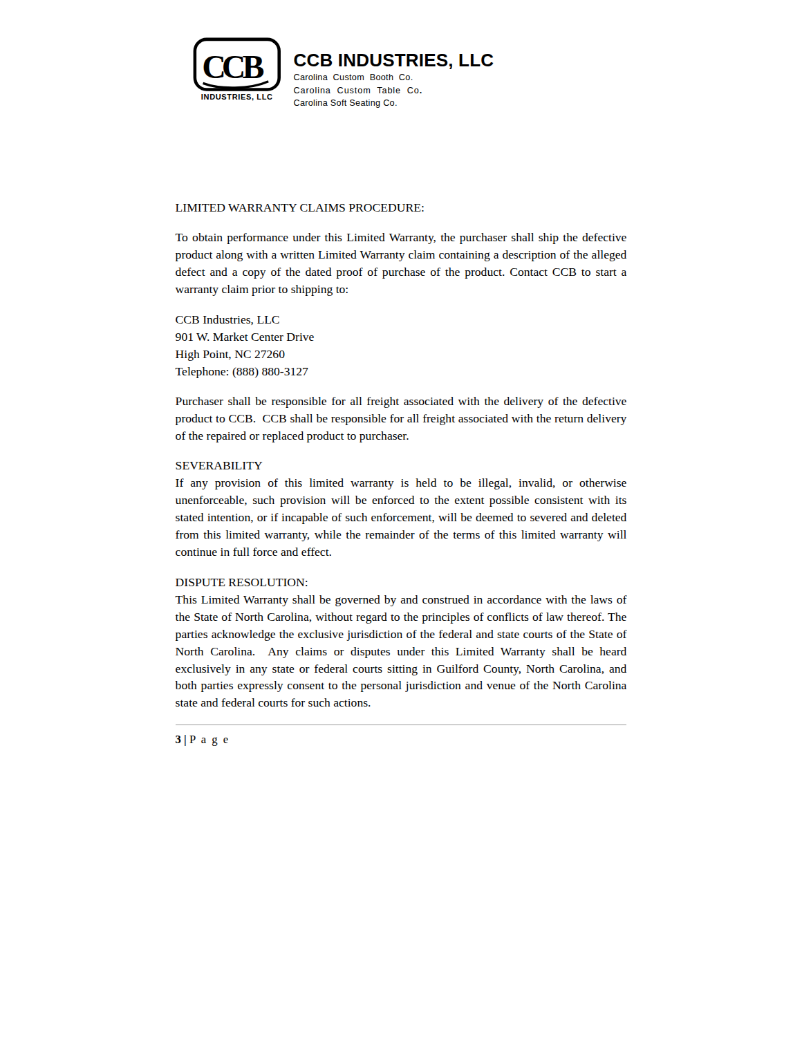C C B INDUSTRIES, LLC
CCB INDUSTRIES, LLC
Carolina Custom Booth Co. Carolina Custom Table Co. Carolina Soft Seating Co.
LIMITED WARRANTY CLAIMS PROCEDURE:
To obtain performance under this Limited Warranty, the purchaser shall ship the defective product along with a written Limited Warranty claim containing a description of the alleged defect and a copy of the dated proof of purchase of the product. Contact CCB to start a warranty claim prior to shipping to:
CCB Industries, LLC
901 W. Market Center Drive
High Point, NC 27260
Telephone: (888) 880-3127
Purchaser shall be responsible for all freight associated with the delivery of the defective product to CCB. CCB shall be responsible for all freight associated with the return delivery of the repaired or replaced product to purchaser.
SEVERABILITY
If any provision of this limited warranty is held to be illegal, invalid, or otherwise unenforceable, such provision will be enforced to the extent possible consistent with its stated intention, or if incapable of such enforcement, will be deemed to severed and deleted from this limited warranty, while the remainder of the terms of this limited warranty will continue in full force and effect.
DISPUTE RESOLUTION:
This Limited Warranty shall be governed by and construed in accordance with the laws of the State of North Carolina, without regard to the principles of conflicts of law thereof. The parties acknowledge the exclusive jurisdiction of the federal and state courts of the State of North Carolina. Any claims or disputes under this Limited Warranty shall be heard exclusively in any state or federal courts sitting in Guilford County, North Carolina, and both parties expressly consent to the personal jurisdiction and venue of the North Carolina state and federal courts for such actions.
3 | P a g e